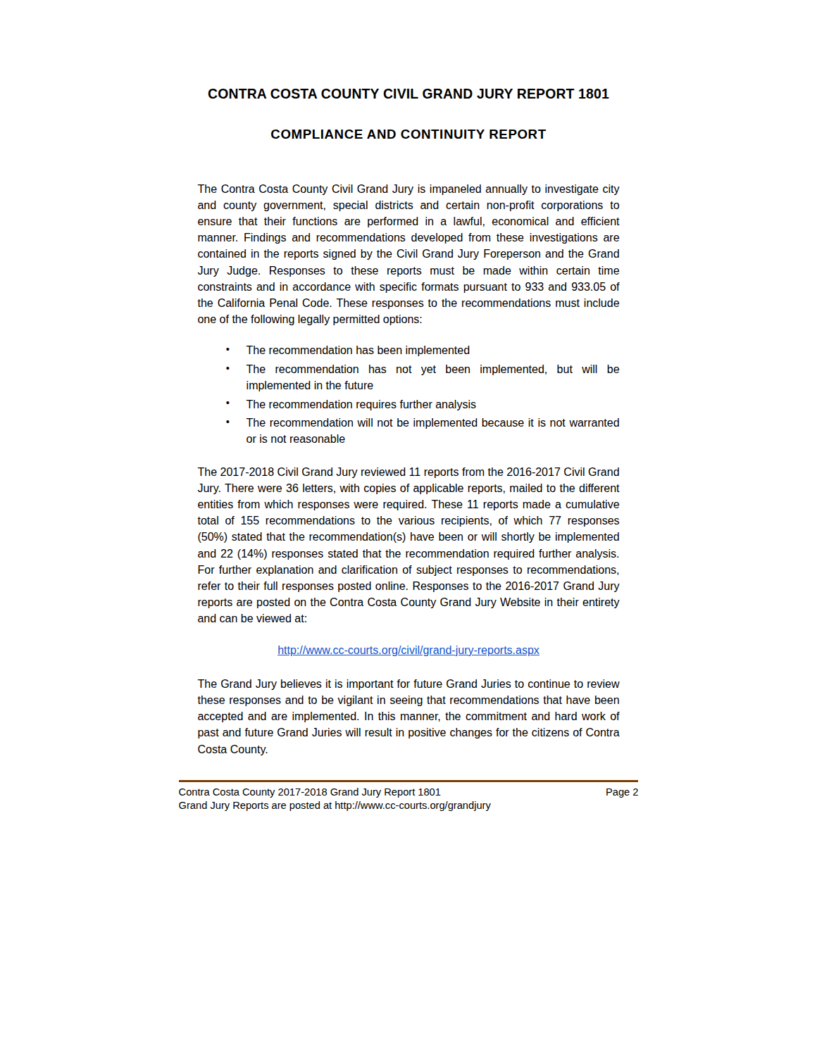CONTRA COSTA COUNTY CIVIL GRAND JURY REPORT 1801
COMPLIANCE AND CONTINUITY REPORT
The Contra Costa County Civil Grand Jury is impaneled annually to investigate city and county government, special districts and certain non-profit corporations to ensure that their functions are performed in a lawful, economical and efficient manner. Findings and recommendations developed from these investigations are contained in the reports signed by the Civil Grand Jury Foreperson and the Grand Jury Judge. Responses to these reports must be made within certain time constraints and in accordance with specific formats pursuant to 933 and 933.05 of the California Penal Code. These responses to the recommendations must include one of the following legally permitted options:
The recommendation has been implemented
The recommendation has not yet been implemented, but will be implemented in the future
The recommendation requires further analysis
The recommendation will not be implemented because it is not warranted or is not reasonable
The 2017-2018 Civil Grand Jury reviewed 11 reports from the 2016-2017 Civil Grand Jury. There were 36 letters, with copies of applicable reports, mailed to the different entities from which responses were required. These 11 reports made a cumulative total of 155 recommendations to the various recipients, of which 77 responses (50%) stated that the recommendation(s) have been or will shortly be implemented and 22 (14%) responses stated that the recommendation required further analysis. For further explanation and clarification of subject responses to recommendations, refer to their full responses posted online. Responses to the 2016-2017 Grand Jury reports are posted on the Contra Costa County Grand Jury Website in their entirety and can be viewed at:
http://www.cc-courts.org/civil/grand-jury-reports.aspx
The Grand Jury believes it is important for future Grand Juries to continue to review these responses and to be vigilant in seeing that recommendations that have been accepted and are implemented. In this manner, the commitment and hard work of past and future Grand Juries will result in positive changes for the citizens of Contra Costa County.
Contra Costa County 2017-2018 Grand Jury Report 1801
Grand Jury Reports are posted at http://www.cc-courts.org/grandjury
Page 2